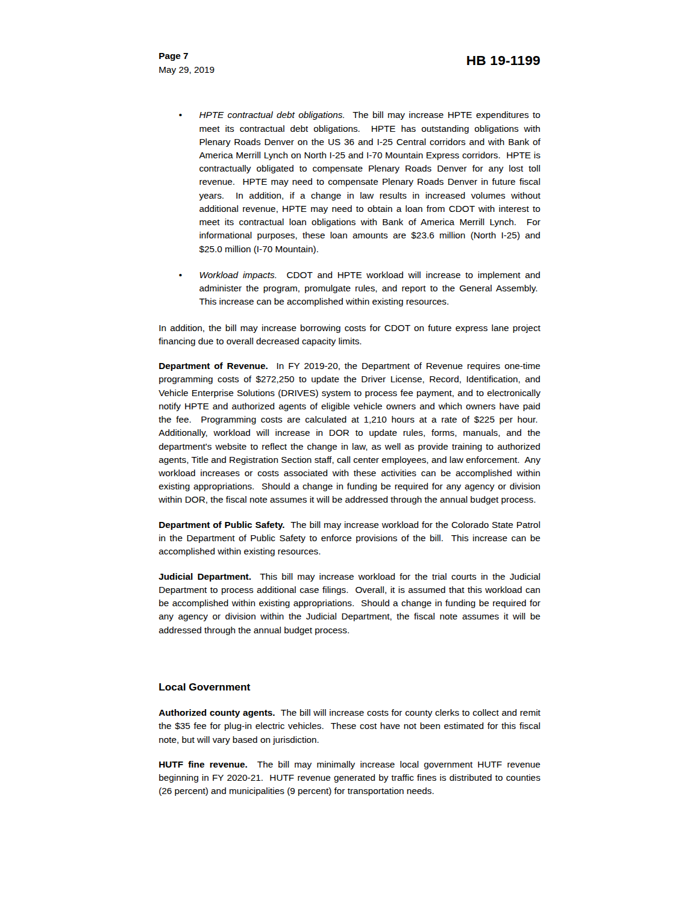Page 7
May 29, 2019
HB 19-1199
HPTE contractual debt obligations. The bill may increase HPTE expenditures to meet its contractual debt obligations. HPTE has outstanding obligations with Plenary Roads Denver on the US 36 and I-25 Central corridors and with Bank of America Merrill Lynch on North I-25 and I-70 Mountain Express corridors. HPTE is contractually obligated to compensate Plenary Roads Denver for any lost toll revenue. HPTE may need to compensate Plenary Roads Denver in future fiscal years. In addition, if a change in law results in increased volumes without additional revenue, HPTE may need to obtain a loan from CDOT with interest to meet its contractual loan obligations with Bank of America Merrill Lynch. For informational purposes, these loan amounts are $23.6 million (North I-25) and $25.0 million (I-70 Mountain).
Workload impacts. CDOT and HPTE workload will increase to implement and administer the program, promulgate rules, and report to the General Assembly. This increase can be accomplished within existing resources.
In addition, the bill may increase borrowing costs for CDOT on future express lane project financing due to overall decreased capacity limits.
Department of Revenue. In FY 2019-20, the Department of Revenue requires one-time programming costs of $272,250 to update the Driver License, Record, Identification, and Vehicle Enterprise Solutions (DRIVES) system to process fee payment, and to electronically notify HPTE and authorized agents of eligible vehicle owners and which owners have paid the fee. Programming costs are calculated at 1,210 hours at a rate of $225 per hour. Additionally, workload will increase in DOR to update rules, forms, manuals, and the department's website to reflect the change in law, as well as provide training to authorized agents, Title and Registration Section staff, call center employees, and law enforcement. Any workload increases or costs associated with these activities can be accomplished within existing appropriations. Should a change in funding be required for any agency or division within DOR, the fiscal note assumes it will be addressed through the annual budget process.
Department of Public Safety. The bill may increase workload for the Colorado State Patrol in the Department of Public Safety to enforce provisions of the bill. This increase can be accomplished within existing resources.
Judicial Department. This bill may increase workload for the trial courts in the Judicial Department to process additional case filings. Overall, it is assumed that this workload can be accomplished within existing appropriations. Should a change in funding be required for any agency or division within the Judicial Department, the fiscal note assumes it will be addressed through the annual budget process.
Local Government
Authorized county agents. The bill will increase costs for county clerks to collect and remit the $35 fee for plug-in electric vehicles. These cost have not been estimated for this fiscal note, but will vary based on jurisdiction.
HUTF fine revenue. The bill may minimally increase local government HUTF revenue beginning in FY 2020-21. HUTF revenue generated by traffic fines is distributed to counties (26 percent) and municipalities (9 percent) for transportation needs.